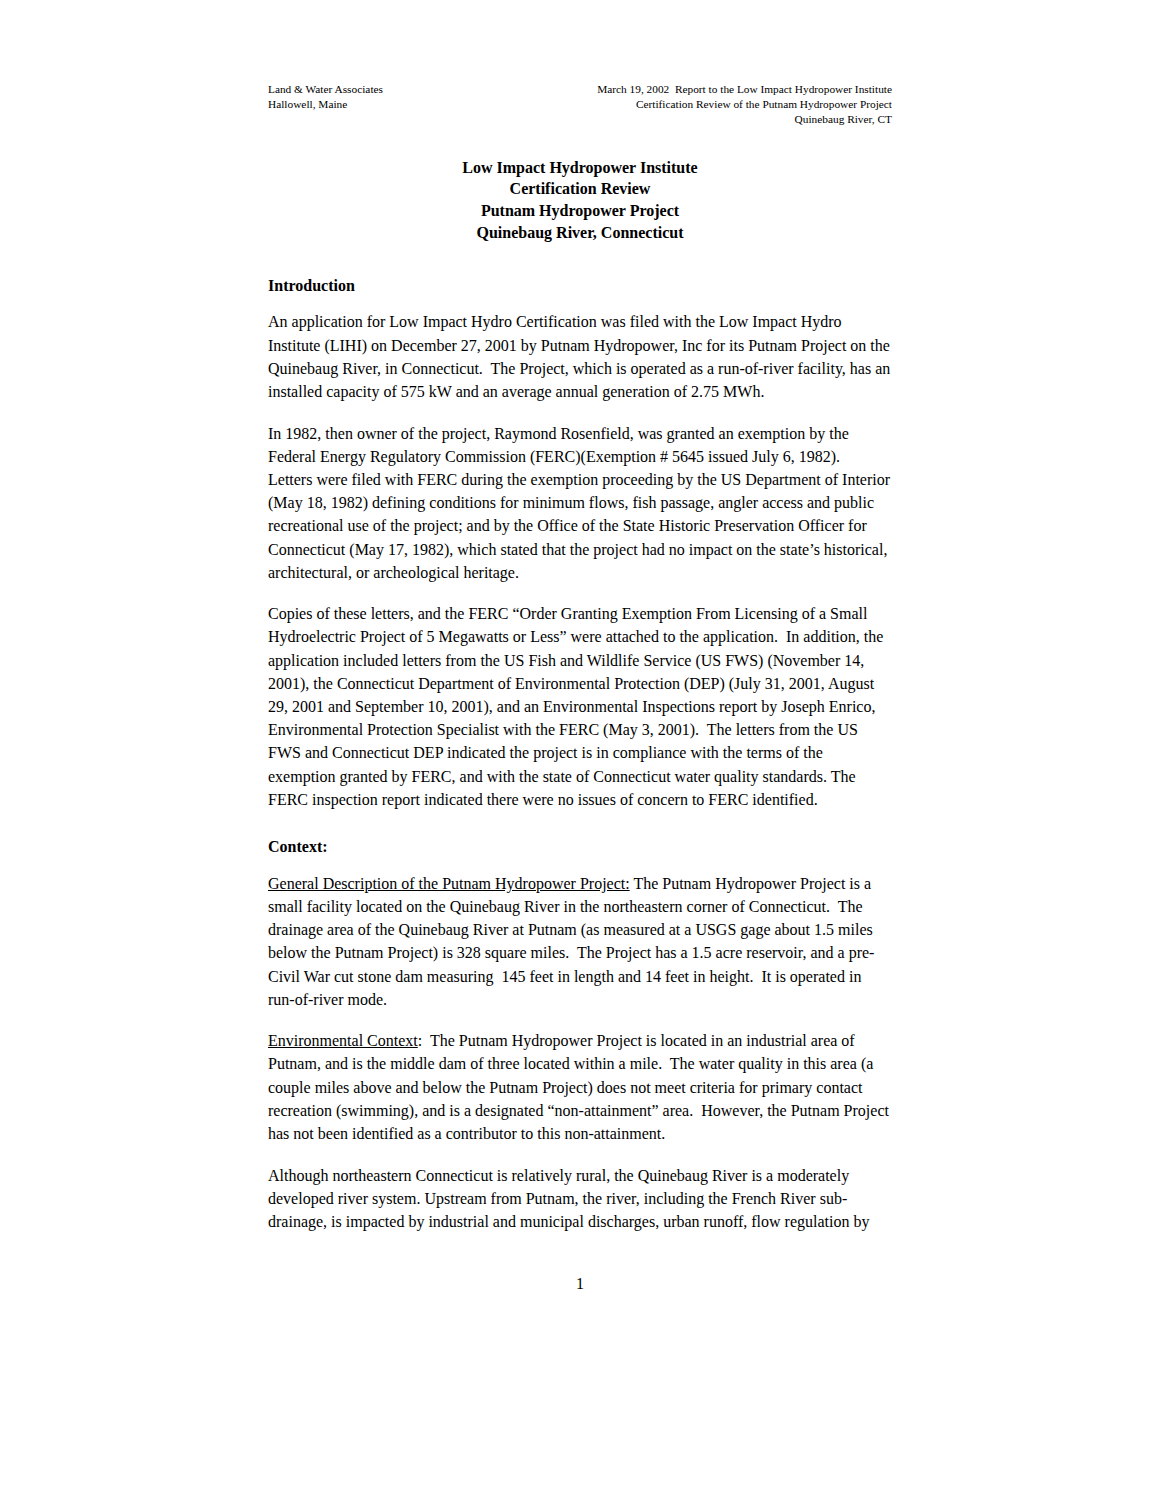| Land & Water Associates | March 19, 2002 Report to the Low Impact Hydropower Institute |
| Hallowell, Maine | Certification Review of the Putnam Hydropower Project |
| | Quinebaug River, CT |
Low Impact Hydropower Institute Certification Review Putnam Hydropower Project Quinebaug River, Connecticut
Introduction
An application for Low Impact Hydro Certification was filed with the Low Impact Hydro Institute (LIHI) on December 27, 2001 by Putnam Hydropower, Inc for its Putnam Project on the Quinebaug River, in Connecticut. The Project, which is operated as a run-of-river facility, has an installed capacity of 575 kW and an average annual generation of 2.75 MWh.
In 1982, then owner of the project, Raymond Rosenfield, was granted an exemption by the Federal Energy Regulatory Commission (FERC)(Exemption # 5645 issued July 6, 1982). Letters were filed with FERC during the exemption proceeding by the US Department of Interior (May 18, 1982) defining conditions for minimum flows, fish passage, angler access and public recreational use of the project; and by the Office of the State Historic Preservation Officer for Connecticut (May 17, 1982), which stated that the project had no impact on the state’s historical, architectural, or archeological heritage.
Copies of these letters, and the FERC “Order Granting Exemption From Licensing of a Small Hydroelectric Project of 5 Megawatts or Less” were attached to the application. In addition, the application included letters from the US Fish and Wildlife Service (US FWS) (November 14, 2001), the Connecticut Department of Environmental Protection (DEP) (July 31, 2001, August 29, 2001 and September 10, 2001), and an Environmental Inspections report by Joseph Enrico, Environmental Protection Specialist with the FERC (May 3, 2001). The letters from the US FWS and Connecticut DEP indicated the project is in compliance with the terms of the exemption granted by FERC, and with the state of Connecticut water quality standards. The FERC inspection report indicated there were no issues of concern to FERC identified.
Context:
General Description of the Putnam Hydropower Project: The Putnam Hydropower Project is a small facility located on the Quinebaug River in the northeastern corner of Connecticut. The drainage area of the Quinebaug River at Putnam (as measured at a USGS gage about 1.5 miles below the Putnam Project) is 328 square miles. The Project has a 1.5 acre reservoir, and a pre-Civil War cut stone dam measuring 145 feet in length and 14 feet in height. It is operated in run-of-river mode.
Environmental Context: The Putnam Hydropower Project is located in an industrial area of Putnam, and is the middle dam of three located within a mile. The water quality in this area (a couple miles above and below the Putnam Project) does not meet criteria for primary contact recreation (swimming), and is a designated “non-attainment” area. However, the Putnam Project has not been identified as a contributor to this non-attainment.
Although northeastern Connecticut is relatively rural, the Quinebaug River is a moderately developed river system. Upstream from Putnam, the river, including the French River sub-drainage, is impacted by industrial and municipal discharges, urban runoff, flow regulation by
1